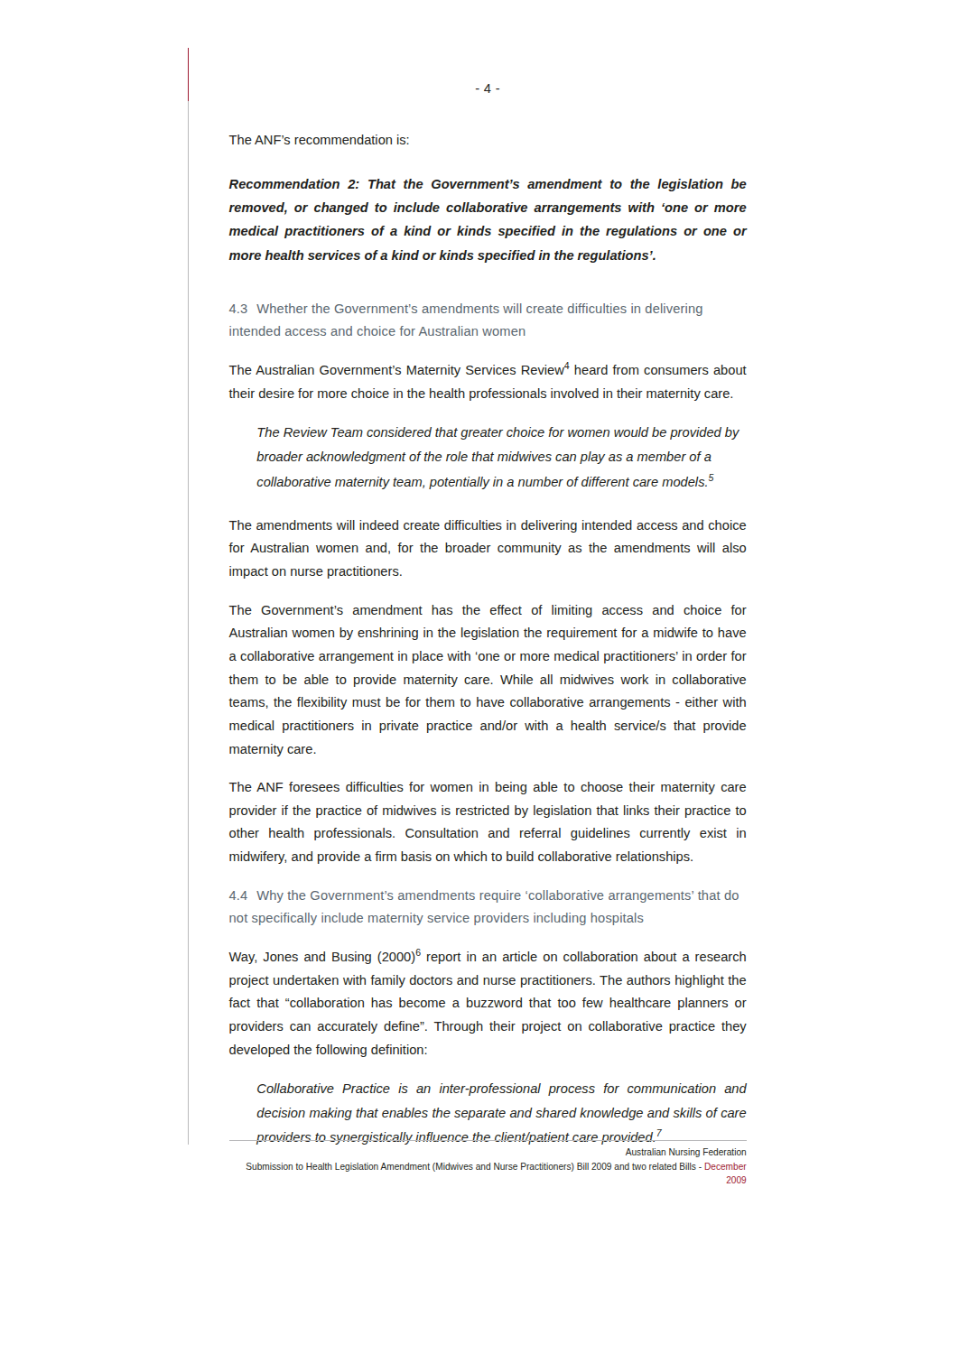- 4 -
The ANF’s recommendation is:
Recommendation 2: That the Government’s amendment to the legislation be removed, or changed to include collaborative arrangements with ‘one or more medical practitioners of a kind or kinds specified in the regulations or one or more health services of a kind or kinds specified in the regulations’.
4.3 Whether the Government’s amendments will create difficulties in delivering intended access and choice for Australian women
The Australian Government’s Maternity Services Review4 heard from consumers about their desire for more choice in the health professionals involved in their maternity care.
The Review Team considered that greater choice for women would be provided by broader acknowledgment of the role that midwives can play as a member of a collaborative maternity team, potentially in a number of different care models.5
The amendments will indeed create difficulties in delivering intended access and choice for Australian women and, for the broader community as the amendments will also impact on nurse practitioners.
The Government’s amendment has the effect of limiting access and choice for Australian women by enshrining in the legislation the requirement for a midwife to have a collaborative arrangement in place with ‘one or more medical practitioners’ in order for them to be able to provide maternity care. While all midwives work in collaborative teams, the flexibility must be for them to have collaborative arrangements - either with medical practitioners in private practice and/or with a health service/s that provide maternity care.
The ANF foresees difficulties for women in being able to choose their maternity care provider if the practice of midwives is restricted by legislation that links their practice to other health professionals. Consultation and referral guidelines currently exist in midwifery, and provide a firm basis on which to build collaborative relationships.
4.4 Why the Government’s amendments require ‘collaborative arrangements’ that do not specifically include maternity service providers including hospitals
Way, Jones and Busing (2000)6 report in an article on collaboration about a research project undertaken with family doctors and nurse practitioners. The authors highlight the fact that “collaboration has become a buzzword that too few healthcare planners or providers can accurately define”. Through their project on collaborative practice they developed the following definition:
Collaborative Practice is an inter-professional process for communication and decision making that enables the separate and shared knowledge and skills of care providers to synergistically influence the client/patient care provided.7
Australian Nursing Federation
Submission to Health Legislation Amendment (Midwives and Nurse Practitioners) Bill 2009 and two related Bills - December 2009